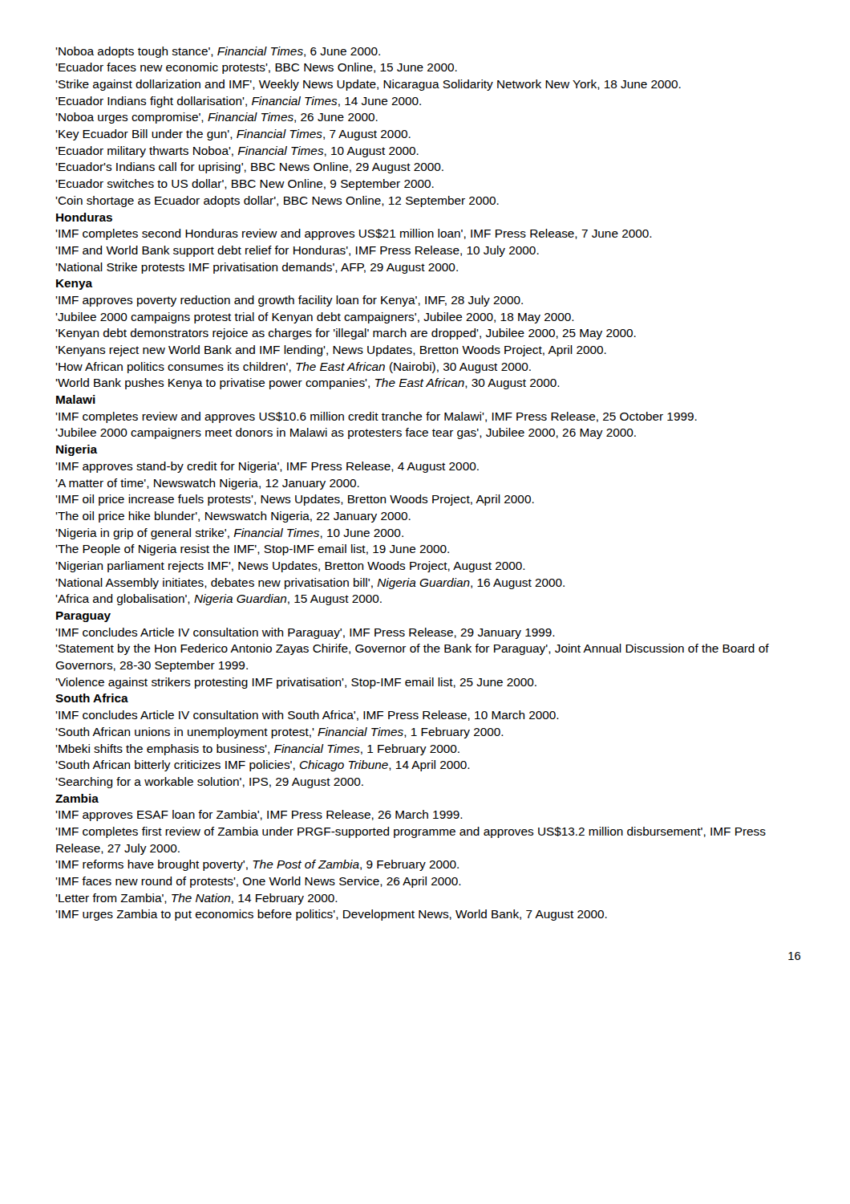'Noboa adopts tough stance', Financial Times, 6 June 2000.
'Ecuador faces new economic protests', BBC News Online, 15 June 2000.
'Strike against dollarization and IMF', Weekly News Update, Nicaragua Solidarity Network New York, 18 June 2000.
'Ecuador Indians fight dollarisation', Financial Times, 14 June 2000.
'Noboa urges compromise', Financial Times, 26 June 2000.
'Key Ecuador Bill under the gun', Financial Times, 7 August 2000.
'Ecuador military thwarts Noboa', Financial Times, 10 August 2000.
'Ecuador's Indians call for uprising', BBC News Online, 29 August 2000.
'Ecuador switches to US dollar', BBC New Online, 9 September 2000.
'Coin shortage as Ecuador adopts dollar', BBC News Online, 12 September 2000.
Honduras
'IMF completes second Honduras review and approves US$21 million loan', IMF Press Release, 7 June 2000.
'IMF and World Bank support debt relief for Honduras', IMF Press Release, 10 July 2000.
'National Strike protests IMF privatisation demands', AFP, 29 August 2000.
Kenya
'IMF approves poverty reduction and growth facility loan for Kenya', IMF, 28 July 2000.
'Jubilee 2000 campaigns protest trial of Kenyan debt campaigners', Jubilee 2000, 18 May 2000.
'Kenyan debt demonstrators rejoice as charges for 'illegal' march are dropped', Jubilee 2000, 25 May 2000.
'Kenyans reject new World Bank and IMF lending', News Updates, Bretton Woods Project, April 2000.
'How African politics consumes its children', The East African (Nairobi), 30 August 2000.
'World Bank pushes Kenya to privatise power companies', The East African, 30 August 2000.
Malawi
'IMF completes review and approves US$10.6 million credit tranche for Malawi', IMF Press Release, 25 October 1999.
'Jubilee 2000 campaigners meet donors in Malawi as protesters face tear gas', Jubilee 2000, 26 May 2000.
Nigeria
'IMF approves stand-by credit for Nigeria', IMF Press Release, 4 August 2000.
'A matter of time', Newswatch Nigeria, 12 January 2000.
'IMF oil price increase fuels protests', News Updates, Bretton Woods Project, April 2000.
'The oil price hike blunder', Newswatch Nigeria, 22 January 2000.
'Nigeria in grip of general strike', Financial Times, 10 June 2000.
'The People of Nigeria resist the IMF', Stop-IMF email list, 19 June 2000.
'Nigerian parliament rejects IMF', News Updates, Bretton Woods Project, August 2000.
'National Assembly initiates, debates new privatisation bill', Nigeria Guardian, 16 August 2000.
'Africa and globalisation', Nigeria Guardian, 15 August 2000.
Paraguay
'IMF concludes Article IV consultation with Paraguay', IMF Press Release, 29 January 1999.
'Statement by the Hon Federico Antonio Zayas Chirife, Governor of the Bank for Paraguay', Joint Annual Discussion of the Board of Governors, 28-30 September 1999.
'Violence against strikers protesting IMF privatisation', Stop-IMF email list, 25 June 2000.
South Africa
'IMF concludes Article IV consultation with South Africa', IMF Press Release, 10 March 2000.
'South African unions in unemployment protest,' Financial Times, 1 February 2000.
'Mbeki shifts the emphasis to business', Financial Times, 1 February 2000.
'South African bitterly criticizes IMF policies', Chicago Tribune, 14 April 2000.
'Searching for a workable solution', IPS, 29 August 2000.
Zambia
'IMF approves ESAF loan for Zambia', IMF Press Release, 26 March 1999.
'IMF completes first review of Zambia under PRGF-supported programme and approves US$13.2 million disbursement', IMF Press Release, 27 July 2000.
'IMF reforms have brought poverty', The Post of Zambia, 9 February 2000.
'IMF faces new round of protests', One World News Service, 26 April 2000.
'Letter from Zambia', The Nation, 14 February 2000.
'IMF urges Zambia to put economics before politics', Development News, World Bank, 7 August 2000.
16